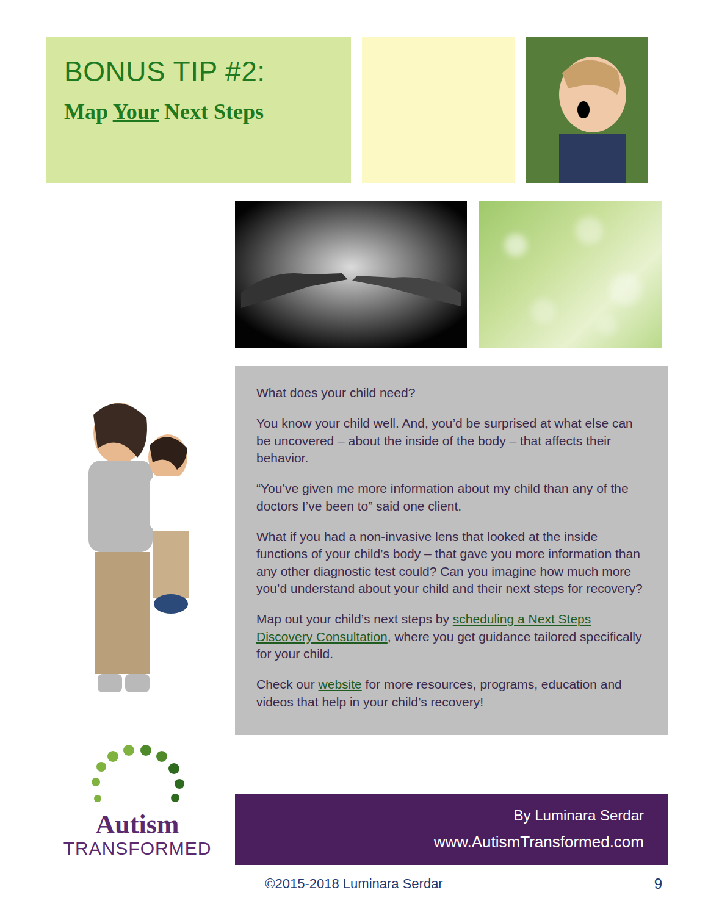BONUS TIP #2:
Map Your Next Steps
What does your child need?
You know your child well. And, you’d be surprised at what else can be uncovered – about the inside of the body – that affects their behavior.
“You’ve given me more information about my child than any of the doctors I’ve been to” said one client.
What if you had a non-invasive lens that looked at the inside functions of your child’s body – that gave you more information than any other diagnostic test could? Can you imagine how much more you’d understand about your child and their next steps for recovery?
Map out your child’s next steps by scheduling a Next Steps Discovery Consultation, where you get guidance tailored specifically for your child.
Check our website for more resources, programs, education and videos that help in your child’s recovery!
Autism
TRANSFORMED
By Luminara Serdar
www.AutismTransformed.com
©2015-2018 Luminara Serdar 9